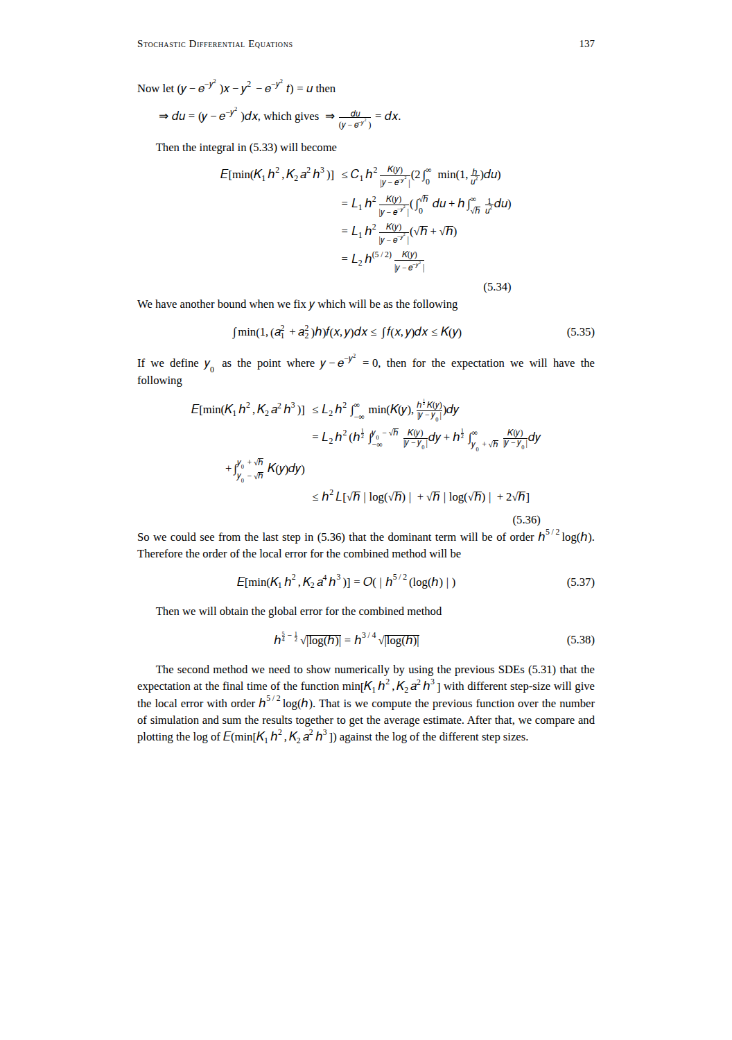Stochastic Differential Equations 137
Now let (y−e−y2)x−y2−e−y2t)=u then
⇒du=(y−e−y2)dx , which gives ⇒du(y−e−y2)=dx .
Then the integral in (5.33) will become
E[min(K1h2,K2a2h3)]
≤C1h2 K(y)|y−e−y2| (2∫0∞min(1,hu2)du)
=L1h2 K(y)|y−e−y2| (∫0hdu+h∫h∞1u2du)
=L1h2 K(y)|y−e−y2| (h+h)
=L2h(5/2) K(y)|y−e−y2|
(5.34)
We have another bound when we fix y which will be as the following
∫min(1,(a12+a22)h)f(x,y)dx ≤∫f(x,y)dx≤K(y)
(5.35)
If we define y0 as the point where y−e−y2=0, then for the expectation we will have the following
E[min(K1h2,K2a2h3)]
≤L2h2 ∫−∞∞ min(K(y), h12K(y)|y−y0| )dy
=L2h2 ( h12 ∫−∞y0−h K(y)|y−y0|dy + h12 ∫y0+h∞ K(y)|y−y0|dy
+∫y0−hy0+h K(y)dy)
≤h2L[h|log(h)|+h|log(h)|+2h]
(5.36)
So we could see from the last step in (5.36) that the dominant term will be of order h5/2log(h). Therefore the order of the local error for the combined method will be
E[min(K1h2,K2a4h3)]=O(|h5/2(log(h)|)
(5.37)
Then we will obtain the global error for the combined method
h54−12 |log(h)| = h3/4 |log(h)|
(5.38)
The second method we need to show numerically by using the previous SDEs (5.31) that the expectation at the final time of the function min[K1h2,K2a2h3] with different step-size will give the local error with order h5/2log(h). That is we compute the previous function over the number of simulation and sum the results together to get the average estimate. After that, we compare and plotting the log of E(min[K1h2,K2a2h3]) against the log of the different step sizes.